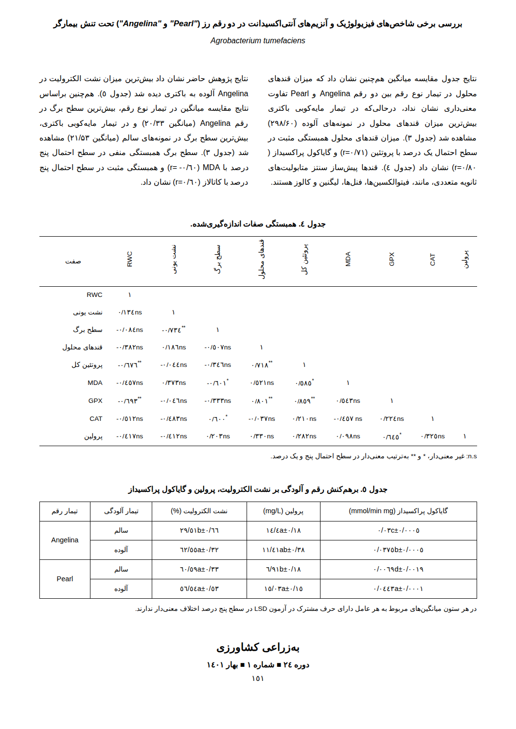بررسی برخی شاخص‌های فیزیولوژیک و آنزیم‌های آنتی‌اکسیدانت در دو رقم رز ("Pearl" و "Angelina") تحت تنش بیمارگر
Agrobacterium tumefaciens
نتایج جدول مقایسه میانگین هم‌چنین نشان داد که میزان قندهای محلول در تیمار نوع رقم بین دو رقم Angelina و Pearl تفاوت معنی‌داری نشان نداد، درحالی‌که در تیمار مایه‌کوبی باکتری بیش‌ترین میزان قندهای محلول در نمونه‌های آلوده (۲۹۸/۶۰) مشاهده شد (جدول ۳). میزان قندهای محلول همبستگی مثبت در سطح احتمال یک درصد با پروتئین (r=۰/۷۱) و گایاکول پراکسیداز (r=۰/۸۰) نشان داد (جدول ٤). قندها پیش‌ساز سنتز متابولیت‌های ثانویه متعددی، مانند، فیتوالکسین‌ها، فنل‌ها، لیگنین و کالوز هستند.
نتایج پژوهش حاضر نشان داد بیش‌ترین میزان نشت الکترولیت در Angelina آلوده به باکتری دیده شد (جدول ٥). هم‌چنین براساس نتایج مقایسه میانگین در تیمار نوع رقم، بیش‌ترین سطح برگ در رقم Angelina (میانگین ۲۰/۳۳) و در تیمار مایه‌کوبی باکتری، بیش‌ترین سطح برگ در نمونه‌های سالم (میانگین ۲۱/۵۳) مشاهده شد (جدول ۳). سطح برگ همبستگی منفی در سطح احتمال پنج درصد با MDA (r= -۰/٦۰) و همبستگی مثبت در سطح احتمال پنج درصد با کاتالاز (r=۰/٦۰) نشان داد.
جدول ٤. همبستگی صفات اندازه‌گیری‌شده.
| پرولین | CAT | GPX | MDA | پروتئین کل | قندهای محلول | سطح برگ | نشت یونی | RWC | صفت |
| --- | --- | --- | --- | --- | --- | --- | --- | --- | --- |
| | | | | | | | | ۱ | RWC |
| | | | | | | | ۱ | ۰/۱۳٤ns | نشت یونی |
| | | | | | | ۱ | -۰/۷۳٤ ** | -۰/۰۸٤ns | سطح برگ |
| | | | | | ۱ | -۰/٥۰۷ns | ۰/۱۸٦ns | -۰/۳۸۲ns | قندهای محلول |
| | | | | ۱ | ۰/۷۱۸ ** | -۰/۳٤٦ns | -۰/۰٤٤ns | -۰/٦۷٦ ** | پروتئین کل |
| | | | ۱ | ۰/٥۸٥ * | ۰/٥۲۱ns | -۰/٦۰۱ * | ۰/۳۷۳ns | -۰/٤٥۷ns | MDA |
| | | ۱ | ۰/٥٤۳ns | ۰/۸٥۹ ** | ۰/۸۰۱ ** | -۰/۳۳۳ns | -۰/۰٤٦ns | -۰/٦۹۳ ** | GPX |
| | ۱ | ۰/۲۲٤ns | -۰/٤٥۷ ns | ۰/۲۱۰ns | -۰/۰۳۷ns | ۰/٦۰۰ * | -۰/٤۸۳ns | -۰/٥۱۲ns | CAT |
| ۱ | ۰/۳۲٥ns | ۰/٦٤٥ * | ۰/۰۹۸ns | ۰/۲۸۲ns | ۰/۳۳۰ns | ۰/۲۰۳ns | -۰/٤۱۲ns | -۰/٤۱۷ns | پرولین |
n.s: غیر معنی‌دار، * و ** به‌ترتیب معنی‌دار در سطح احتمال پنج و یک درصد.
جدول ٥. برهم‌کنش رقم و آلودگی بر نشت الکترولیت، پرولین و گایاکول پراکسیداز
| گایاکول پراکسیداز (mmol/min mg) | پرولین (mg/L) | نشت الکترولیت (%) | تیمار آلودگی | تیمار رقم |
| --- | --- | --- | --- | --- |
| ۰/۰۳c±۰/۰۰۰٥ | ۱٤/٤a±۰/۱۸ | ۲۹/٥۱b±۰/٦٦ | سالم | Angelina |
| ۰/۰۳۷٥b±۰/۰۰۰٥ | ۱۱/٤۱ab±۰/۳۸ | ٦۲/٥٥a±۰/۳۲ | آلوده |
| ۰/۰۰٦۹d±۰/۰۰۱۹ | ٦/۹۱b±۰/۱۸ | ٦۰/٥۹a±۰/۳۳ | سالم | Pearl |
| ۰/۰٤٤۳a±۰/۰۰۰۱ | ۱٥/۰۳a±۰/۱٥ | ٥٦/٥٤a±۰/٥۳ | آلوده |
در هر ستون میانگین‌های مربوط به هر عامل دارای حرف مشترک در آزمون LSD در سطح پنج درصد اختلاف معنی‌دار ندارند.
به‌زراعی کشاورزی
دوره ۲٤ ■ شماره ۱ ■ بهار ۱٤۰۱
۱٥۱